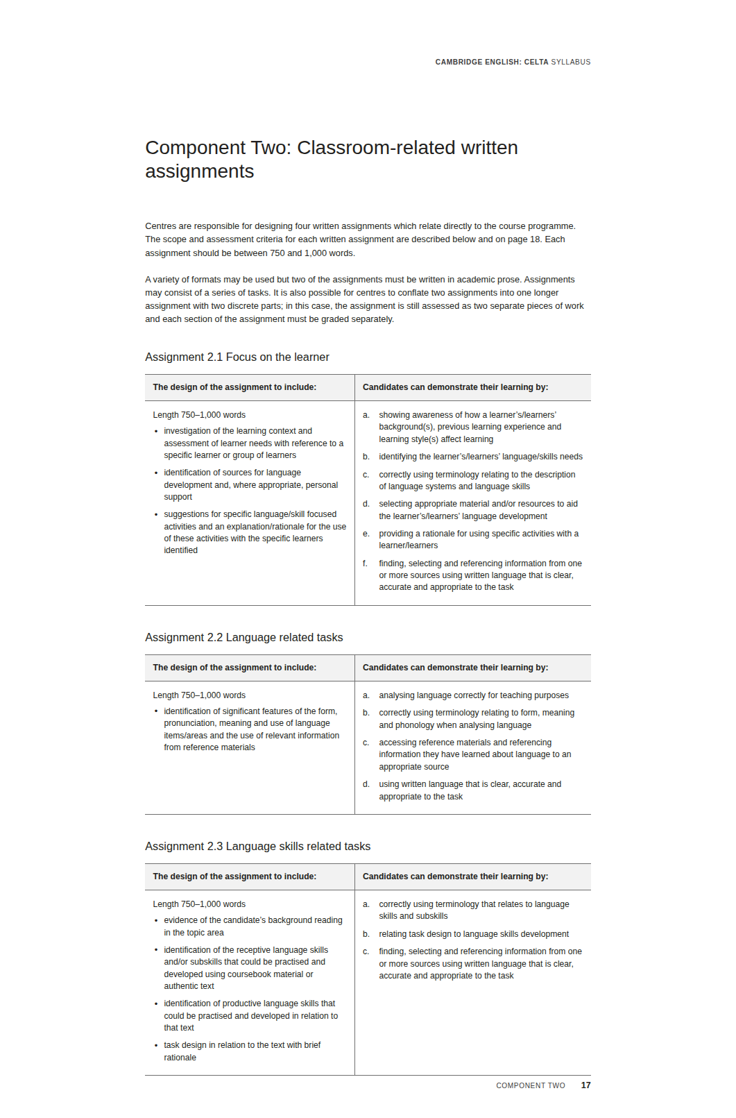CAMBRIDGE ENGLISH: CELTA SYLLABUS
Component Two: Classroom-related written assignments
Centres are responsible for designing four written assignments which relate directly to the course programme. The scope and assessment criteria for each written assignment are described below and on page 18. Each assignment should be between 750 and 1,000 words.
A variety of formats may be used but two of the assignments must be written in academic prose. Assignments may consist of a series of tasks. It is also possible for centres to conflate two assignments into one longer assignment with two discrete parts; in this case, the assignment is still assessed as two separate pieces of work and each section of the assignment must be graded separately.
Assignment 2.1 Focus on the learner
| The design of the assignment to include: | Candidates can demonstrate their learning by: |
| --- | --- |
| Length 750–1,000 words investigation of the learning context and assessment of learner needs with reference to a specific learner or group of learners identification of sources for language development and, where appropriate, personal support suggestions for specific language/skill focused activities and an explanation/rationale for the use of these activities with the specific learners identified | showing awareness of how a learner’s/learners’ background(s), previous learning experience and learning style(s) affect learning identifying the learner’s/learners’ language/skills needs correctly using terminology relating to the description of language systems and language skills selecting appropriate material and/or resources to aid the learner’s/learners’ language development providing a rationale for using specific activities with a learner/learners finding, selecting and referencing information from one or more sources using written language that is clear, accurate and appropriate to the task |
Assignment 2.2 Language related tasks
| The design of the assignment to include: | Candidates can demonstrate their learning by: |
| --- | --- |
| Length 750–1,000 words identification of significant features of the form, pronunciation, meaning and use of language items/areas and the use of relevant information from reference materials | analysing language correctly for teaching purposes correctly using terminology relating to form, meaning and phonology when analysing language accessing reference materials and referencing information they have learned about language to an appropriate source using written language that is clear, accurate and appropriate to the task |
Assignment 2.3 Language skills related tasks
| The design of the assignment to include: | Candidates can demonstrate their learning by: |
| --- | --- |
| Length 750–1,000 words evidence of the candidate’s background reading in the topic area identification of the receptive language skills and/or subskills that could be practised and developed using coursebook material or authentic text identification of productive language skills that could be practised and developed in relation to that text task design in relation to the text with brief rationale | correctly using terminology that relates to language skills and subskills relating task design to language skills development finding, selecting and referencing information from one or more sources using written language that is clear, accurate and appropriate to the task |
COMPONENT TWO 17